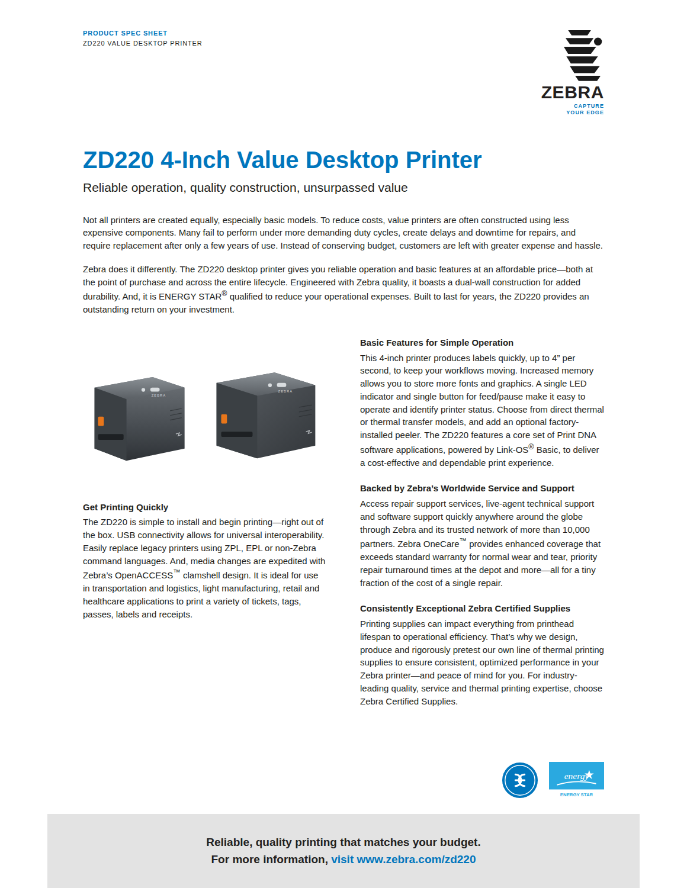PRODUCT SPEC SHEET
ZD220 VALUE DESKTOP PRINTER
ZEBRA
CAPTURE
YOUR EDGE
ZD220 4-Inch Value Desktop Printer
Reliable operation, quality construction, unsurpassed value
Not all printers are created equally, especially basic models. To reduce costs, value printers are often constructed using less expensive components. Many fail to perform under more demanding duty cycles, create delays and downtime for repairs, and require replacement after only a few years of use. Instead of conserving budget, customers are left with greater expense and hassle.
Zebra does it differently. The ZD220 desktop printer gives you reliable operation and basic features at an affordable price—both at the point of purchase and across the entire lifecycle. Engineered with Zebra quality, it boasts a dual-wall construction for added durability. And, it is ENERGY STAR® qualified to reduce your operational expenses. Built to last for years, the ZD220 provides an outstanding return on your investment.
ZEBRA ZEBRA
Get Printing Quickly
The ZD220 is simple to install and begin printing—right out of the box. USB connectivity allows for universal interoperability. Easily replace legacy printers using ZPL, EPL or non-Zebra command languages. And, media changes are expedited with Zebra’s OpenACCESS™ clamshell design. It is ideal for use in transportation and logistics, light manufacturing, retail and healthcare applications to print a variety of tickets, tags, passes, labels and receipts.
Basic Features for Simple Operation
This 4-inch printer produces labels quickly, up to 4” per second, to keep your workflows moving. Increased memory allows you to store more fonts and graphics. A single LED indicator and single button for feed/pause make it easy to operate and identify printer status. Choose from direct thermal or thermal transfer models, and add an optional factory-installed peeler. The ZD220 features a core set of Print DNA software applications, powered by Link-OS® Basic, to deliver a cost-effective and dependable print experience.
Backed by Zebra’s Worldwide Service and Support
Access repair support services, live-agent technical support and software support quickly anywhere around the globe through Zebra and its trusted network of more than 10,000 partners. Zebra OneCare™ provides enhanced coverage that exceeds standard warranty for normal wear and tear, priority repair turnaround times at the depot and more—all for a tiny fraction of the cost of a single repair.
Consistently Exceptional Zebra Certified Supplies
Printing supplies can impact everything from printhead lifespan to operational efficiency. That’s why we design, produce and rigorously pretest our own line of thermal printing supplies to ensure consistent, optimized performance in your Zebra printer—and peace of mind for you. For industry-leading quality, service and thermal printing expertise, choose Zebra Certified Supplies.
ENERGY STAR energy
Reliable, quality printing that matches your budget.
For more information, visit www.zebra.com/zd220